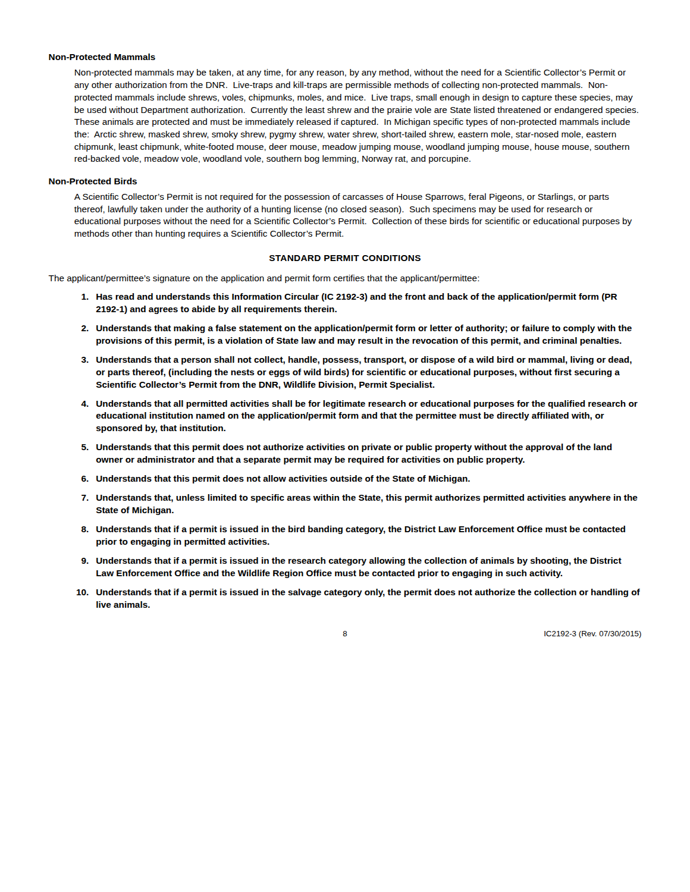Non-Protected Mammals
Non-protected mammals may be taken, at any time, for any reason, by any method, without the need for a Scientific Collector’s Permit or any other authorization from the DNR. Live-traps and kill-traps are permissible methods of collecting non-protected mammals. Non-protected mammals include shrews, voles, chipmunks, moles, and mice. Live traps, small enough in design to capture these species, may be used without Department authorization. Currently the least shrew and the prairie vole are State listed threatened or endangered species. These animals are protected and must be immediately released if captured. In Michigan specific types of non-protected mammals include the: Arctic shrew, masked shrew, smoky shrew, pygmy shrew, water shrew, short-tailed shrew, eastern mole, star-nosed mole, eastern chipmunk, least chipmunk, white-footed mouse, deer mouse, meadow jumping mouse, woodland jumping mouse, house mouse, southern red-backed vole, meadow vole, woodland vole, southern bog lemming, Norway rat, and porcupine.
Non-Protected Birds
A Scientific Collector’s Permit is not required for the possession of carcasses of House Sparrows, feral Pigeons, or Starlings, or parts thereof, lawfully taken under the authority of a hunting license (no closed season). Such specimens may be used for research or educational purposes without the need for a Scientific Collector’s Permit. Collection of these birds for scientific or educational purposes by methods other than hunting requires a Scientific Collector’s Permit.
STANDARD PERMIT CONDITIONS
The applicant/permittee’s signature on the application and permit form certifies that the applicant/permittee:
Has read and understands this Information Circular (IC 2192-3) and the front and back of the application/permit form (PR 2192-1) and agrees to abide by all requirements therein.
Understands that making a false statement on the application/permit form or letter of authority; or failure to comply with the provisions of this permit, is a violation of State law and may result in the revocation of this permit, and criminal penalties.
Understands that a person shall not collect, handle, possess, transport, or dispose of a wild bird or mammal, living or dead, or parts thereof, (including the nests or eggs of wild birds) for scientific or educational purposes, without first securing a Scientific Collector’s Permit from the DNR, Wildlife Division, Permit Specialist.
Understands that all permitted activities shall be for legitimate research or educational purposes for the qualified research or educational institution named on the application/permit form and that the permittee must be directly affiliated with, or sponsored by, that institution.
Understands that this permit does not authorize activities on private or public property without the approval of the land owner or administrator and that a separate permit may be required for activities on public property.
Understands that this permit does not allow activities outside of the State of Michigan.
Understands that, unless limited to specific areas within the State, this permit authorizes permitted activities anywhere in the State of Michigan.
Understands that if a permit is issued in the bird banding category, the District Law Enforcement Office must be contacted prior to engaging in permitted activities.
Understands that if a permit is issued in the research category allowing the collection of animals by shooting, the District Law Enforcement Office and the Wildlife Region Office must be contacted prior to engaging in such activity.
Understands that if a permit is issued in the salvage category only, the permit does not authorize the collection or handling of live animals.
8
IC2192-3 (Rev. 07/30/2015)